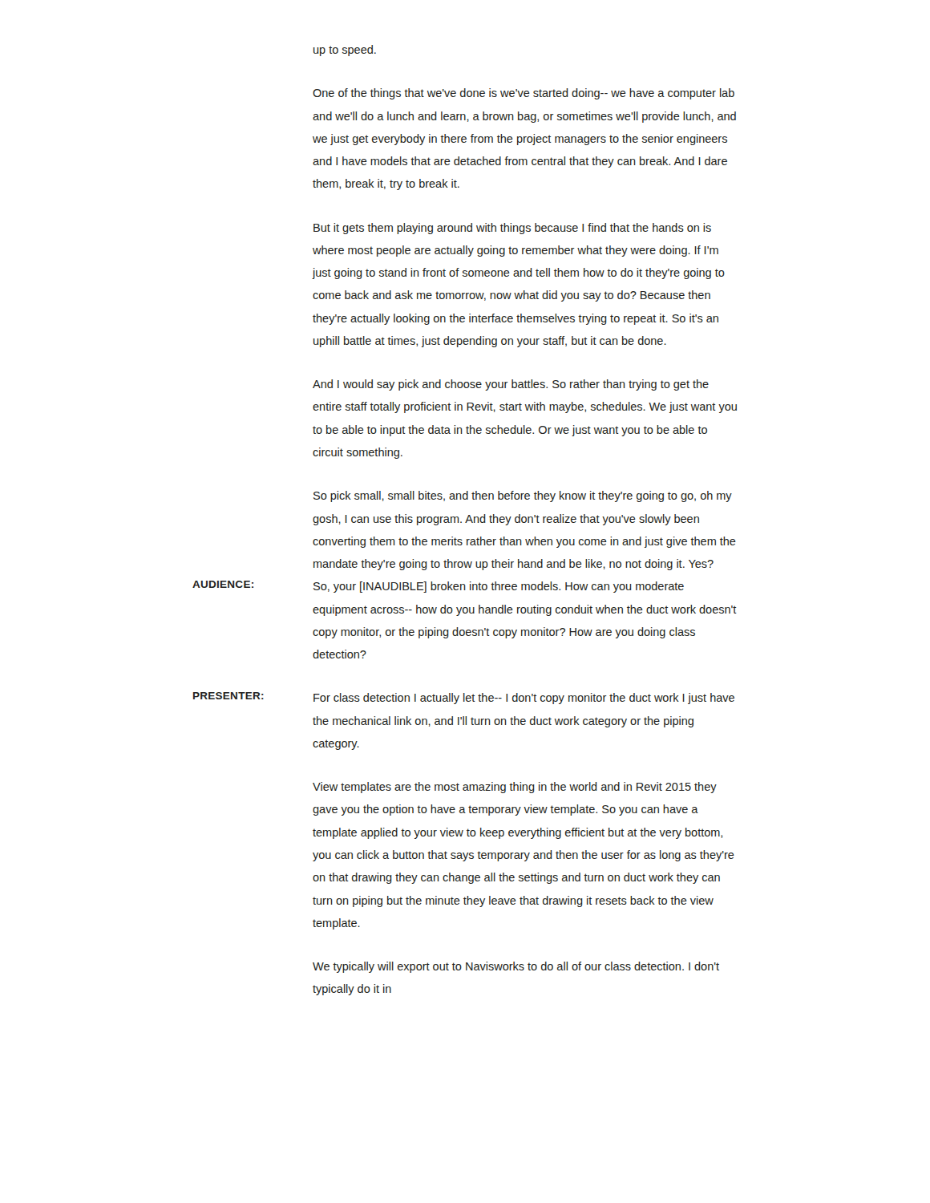up to speed.
One of the things that we've done is we've started doing-- we have a computer lab and we'll do a lunch and learn, a brown bag, or sometimes we'll provide lunch, and we just get everybody in there from the project managers to the senior engineers and I have models that are detached from central that they can break. And I dare them, break it, try to break it.
But it gets them playing around with things because I find that the hands on is where most people are actually going to remember what they were doing. If I'm just going to stand in front of someone and tell them how to do it they're going to come back and ask me tomorrow, now what did you say to do? Because then they're actually looking on the interface themselves trying to repeat it. So it's an uphill battle at times, just depending on your staff, but it can be done.
And I would say pick and choose your battles. So rather than trying to get the entire staff totally proficient in Revit, start with maybe, schedules. We just want you to be able to input the data in the schedule. Or we just want you to be able to circuit something.
So pick small, small bites, and then before they know it they're going to go, oh my gosh, I can use this program. And they don't realize that you've slowly been converting them to the merits rather than when you come in and just give them the mandate they're going to throw up their hand and be like, no not doing it. Yes?
AUDIENCE:
So, your [INAUDIBLE] broken into three models. How can you moderate equipment across-- how do you handle routing conduit when the duct work doesn't copy monitor, or the piping doesn't copy monitor? How are you doing class detection?
PRESENTER:
For class detection I actually let the-- I don't copy monitor the duct work I just have the mechanical link on, and I'll turn on the duct work category or the piping category.
View templates are the most amazing thing in the world and in Revit 2015 they gave you the option to have a temporary view template. So you can have a template applied to your view to keep everything efficient but at the very bottom, you can click a button that says temporary and then the user for as long as they're on that drawing they can change all the settings and turn on duct work they can turn on piping but the minute they leave that drawing it resets back to the view template.
We typically will export out to Navisworks to do all of our class detection. I don't typically do it in